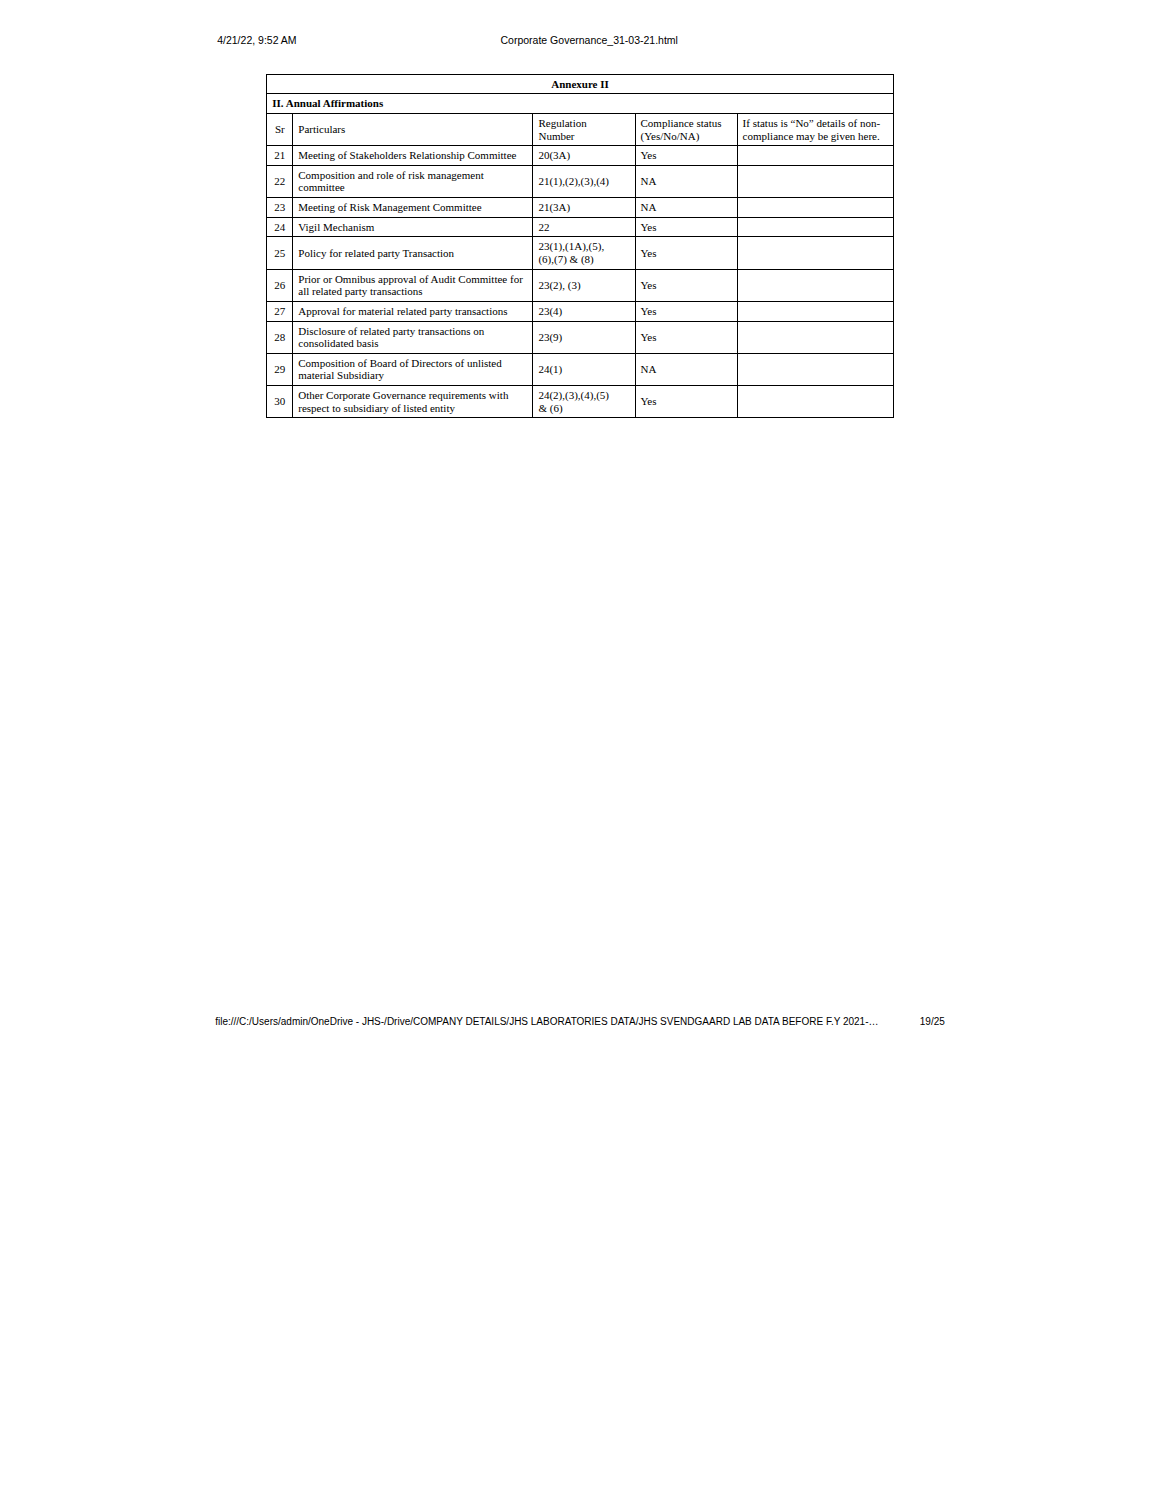4/21/22, 9:52 AM
Corporate Governance_31-03-21.html
| Annexure II |
| II. Annual Affirmations |
| Sr | Particulars | Regulation Number | Compliance status (Yes/No/NA) | If status is “No” details of non- compliance may be given here. |
| 21 | Meeting of Stakeholders Relationship Committee | 20(3A) | Yes | |
| 22 | Composition and role of risk management committee | 21(1),(2),(3),(4) | NA | |
| 23 | Meeting of Risk Management Committee | 21(3A) | NA | |
| 24 | Vigil Mechanism | 22 | Yes | |
| 25 | Policy for related party Transaction | 23(1),(1A),(5), (6),(7) & (8) | Yes | |
| 26 | Prior or Omnibus approval of Audit Committee for all related party transactions | 23(2), (3) | Yes | |
| 27 | Approval for material related party transactions | 23(4) | Yes | |
| 28 | Disclosure of related party transactions on consolidated basis | 23(9) | Yes | |
| 29 | Composition of Board of Directors of unlisted material Subsidiary | 24(1) | NA | |
| 30 | Other Corporate Governance requirements with respect to subsidiary of listed entity | 24(2),(3),(4),(5) & (6) | Yes | |
file:///C:/Users/admin/OneDrive - JHS-/Drive/COMPANY DETAILS/JHS LABORATORIES DATA/JHS SVENDGAARD LAB DATA BEFORE F.Y 2021-…
19/25